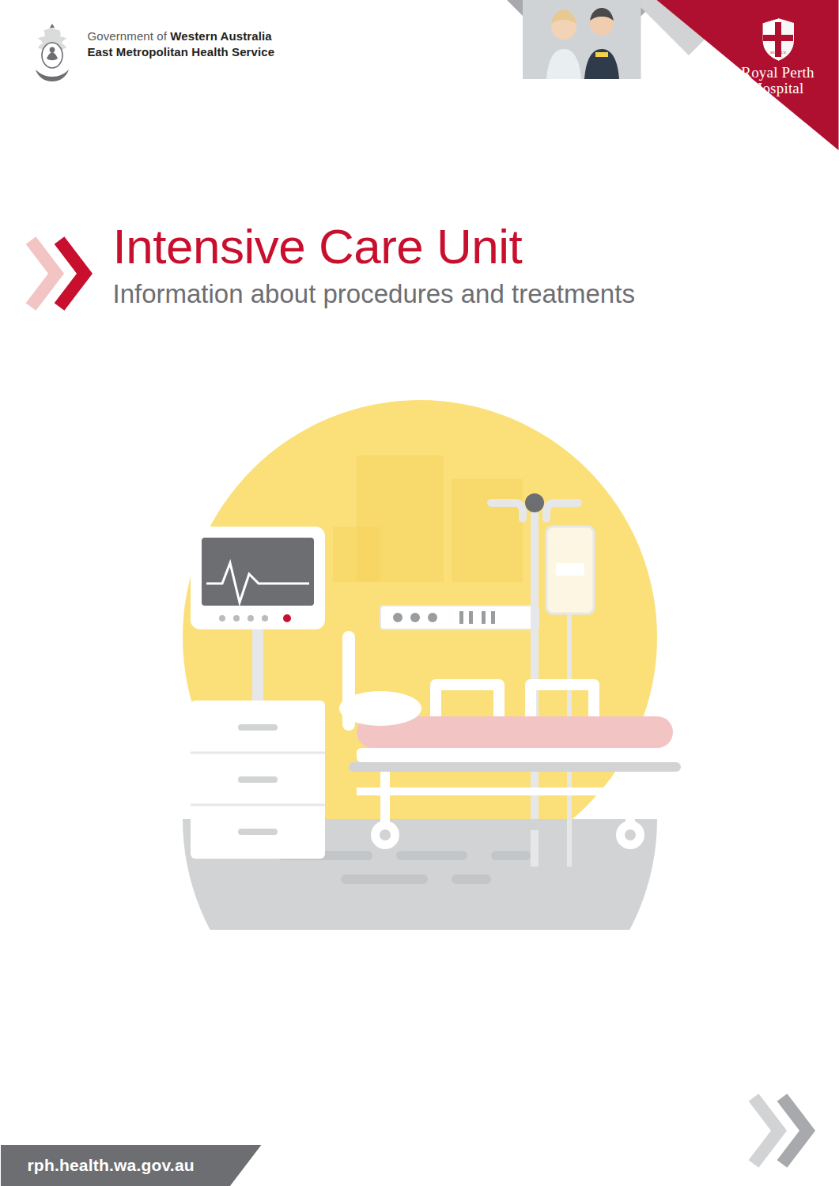Government of Western Australia
East Metropolitan Health Service
24 SERVICE
Royal Perth
Hospital
Intensive Care Unit
Information about procedures and treatments
rph.health.wa.gov.au